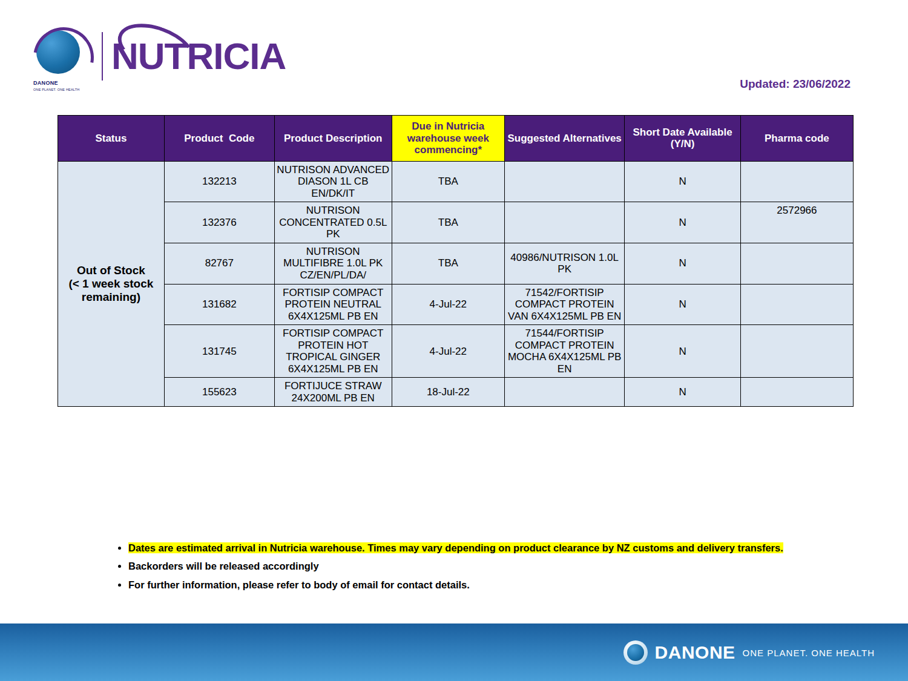DANONE
ONE PLANET. ONE HEALTH
NUTRICIA
Updated: 23/06/2022
| Status | Product Code | Product Description | Due in Nutricia warehouse week commencing* | Suggested Alternatives | Short Date Available (Y/N) | Pharma code |
| --- | --- | --- | --- | --- | --- | --- |
| Out of Stock (< 1 week stock remaining) | 132213 | NUTRISON ADVANCED DIASON 1L CB EN/DK/IT | TBA | | N | |
| 132376 | NUTRISON CONCENTRATED 0.5L PK | TBA | | N | 2572966 |
| 82767 | NUTRISON MULTIFIBRE 1.0L PK CZ/EN/PL/DA/ | TBA | 40986/NUTRISON 1.0L PK | N | |
| 131682 | FORTISIP COMPACT PROTEIN NEUTRAL 6X4X125ML PB EN | 4-Jul-22 | 71542/FORTISIP COMPACT PROTEIN VAN 6X4X125ML PB EN | N | |
| 131745 | FORTISIP COMPACT PROTEIN HOT TROPICAL GINGER 6X4X125ML PB EN | 4-Jul-22 | 71544/FORTISIP COMPACT PROTEIN MOCHA 6X4X125ML PB EN | N | |
| 155623 | FORTIJUCE STRAW 24X200ML PB EN | 18-Jul-22 | | N | |
Dates are estimated arrival in Nutricia warehouse. Times may vary depending on product clearance by NZ customs and delivery transfers.
Backorders will be released accordingly
For further information, please refer to body of email for contact details.
DANONE
ONE PLANET. ONE HEALTH